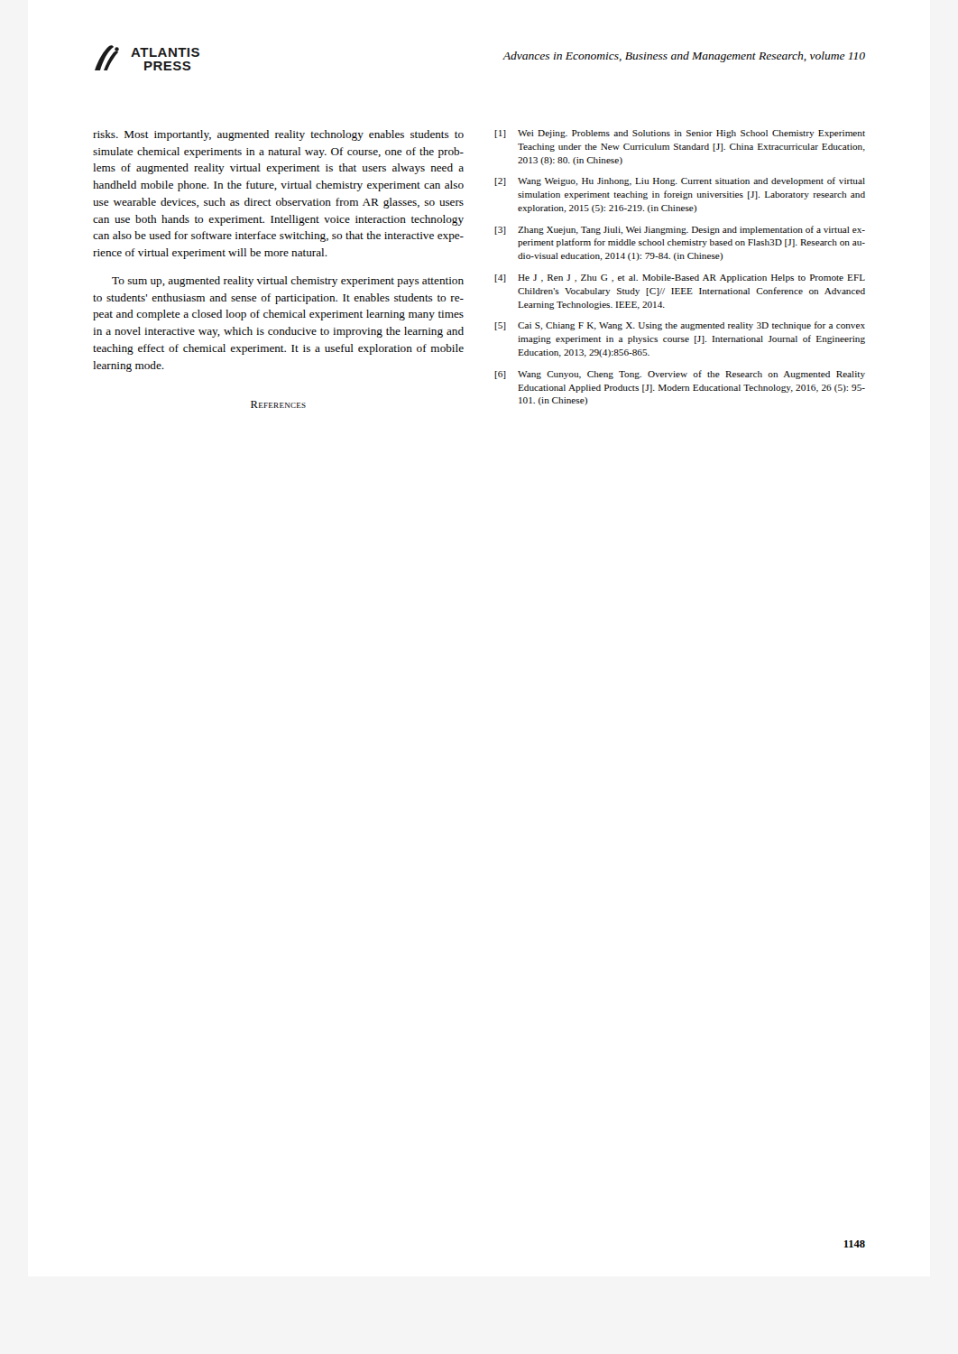ATLANTIS PRESS
Advances in Economics, Business and Management Research, volume 110
risks. Most importantly, augmented reality technology enables students to simulate chemical experiments in a natural way. Of course, one of the problems of augmented reality virtual experiment is that users always need a handheld mobile phone. In the future, virtual chemistry experiment can also use wearable devices, such as direct observation from AR glasses, so users can use both hands to experiment. Intelligent voice interaction technology can also be used for software interface switching, so that the interactive experience of virtual experiment will be more natural.
To sum up, augmented reality virtual chemistry experiment pays attention to students' enthusiasm and sense of participation. It enables students to repeat and complete a closed loop of chemical experiment learning many times in a novel interactive way, which is conducive to improving the learning and teaching effect of chemical experiment. It is a useful exploration of mobile learning mode.
References
[1] Wei Dejing. Problems and Solutions in Senior High School Chemistry Experiment Teaching under the New Curriculum Standard [J]. China Extracurricular Education, 2013 (8): 80. (in Chinese)
[2] Wang Weiguo, Hu Jinhong, Liu Hong. Current situation and development of virtual simulation experiment teaching in foreign universities [J]. Laboratory research and exploration, 2015 (5): 216-219. (in Chinese)
[3] Zhang Xuejun, Tang Jiuli, Wei Jiangming. Design and implementation of a virtual experiment platform for middle school chemistry based on Flash3D [J]. Research on audio-visual education, 2014 (1): 79-84. (in Chinese)
[4] He J , Ren J , Zhu G , et al. Mobile-Based AR Application Helps to Promote EFL Children's Vocabulary Study [C]// IEEE International Conference on Advanced Learning Technologies. IEEE, 2014.
[5] Cai S, Chiang F K, Wang X. Using the augmented reality 3D technique for a convex imaging experiment in a physics course [J]. International Journal of Engineering Education, 2013, 29(4):856-865.
[6] Wang Cunyou, Cheng Tong. Overview of the Research on Augmented Reality Educational Applied Products [J]. Modern Educational Technology, 2016, 26 (5): 95-101. (in Chinese)
1148